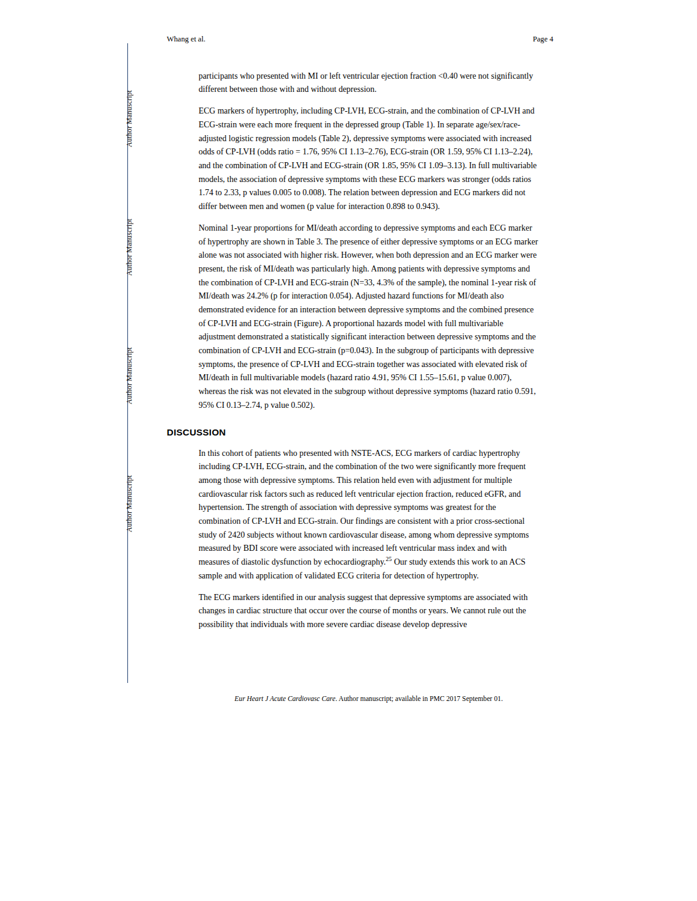Author Manuscript Author Manuscript Author Manuscript Author Manuscript
Whang et al.
Page 4
participants who presented with MI or left ventricular ejection fraction <0.40 were not significantly different between those with and without depression.
ECG markers of hypertrophy, including CP-LVH, ECG-strain, and the combination of CP-LVH and ECG-strain were each more frequent in the depressed group (Table 1). In separate age/sex/race- adjusted logistic regression models (Table 2), depressive symptoms were associated with increased odds of CP-LVH (odds ratio = 1.76, 95% CI 1.13–2.76), ECG-strain (OR 1.59, 95% CI 1.13–2.24), and the combination of CP-LVH and ECG-strain (OR 1.85, 95% CI 1.09–3.13). In full multivariable models, the association of depressive symptoms with these ECG markers was stronger (odds ratios 1.74 to 2.33, p values 0.005 to 0.008). The relation between depression and ECG markers did not differ between men and women (p value for interaction 0.898 to 0.943).
Nominal 1-year proportions for MI/death according to depressive symptoms and each ECG marker of hypertrophy are shown in Table 3. The presence of either depressive symptoms or an ECG marker alone was not associated with higher risk. However, when both depression and an ECG marker were present, the risk of MI/death was particularly high. Among patients with depressive symptoms and the combination of CP-LVH and ECG-strain (N=33, 4.3% of the sample), the nominal 1-year risk of MI/death was 24.2% (p for interaction 0.054). Adjusted hazard functions for MI/death also demonstrated evidence for an interaction between depressive symptoms and the combined presence of CP-LVH and ECG-strain (Figure). A proportional hazards model with full multivariable adjustment demonstrated a statistically significant interaction between depressive symptoms and the combination of CP-LVH and ECG-strain (p=0.043). In the subgroup of participants with depressive symptoms, the presence of CP-LVH and ECG-strain together was associated with elevated risk of MI/death in full multivariable models (hazard ratio 4.91, 95% CI 1.55–15.61, p value 0.007), whereas the risk was not elevated in the subgroup without depressive symptoms (hazard ratio 0.591, 95% CI 0.13–2.74, p value 0.502).
DISCUSSION
In this cohort of patients who presented with NSTE-ACS, ECG markers of cardiac hypertrophy including CP-LVH, ECG-strain, and the combination of the two were significantly more frequent among those with depressive symptoms. This relation held even with adjustment for multiple cardiovascular risk factors such as reduced left ventricular ejection fraction, reduced eGFR, and hypertension. The strength of association with depressive symptoms was greatest for the combination of CP-LVH and ECG-strain. Our findings are consistent with a prior cross-sectional study of 2420 subjects without known cardiovascular disease, among whom depressive symptoms measured by BDI score were associated with increased left ventricular mass index and with measures of diastolic dysfunction by echocardiography.25 Our study extends this work to an ACS sample and with application of validated ECG criteria for detection of hypertrophy.
The ECG markers identified in our analysis suggest that depressive symptoms are associated with changes in cardiac structure that occur over the course of months or years. We cannot rule out the possibility that individuals with more severe cardiac disease develop depressive
Eur Heart J Acute Cardiovasc Care. Author manuscript; available in PMC 2017 September 01.